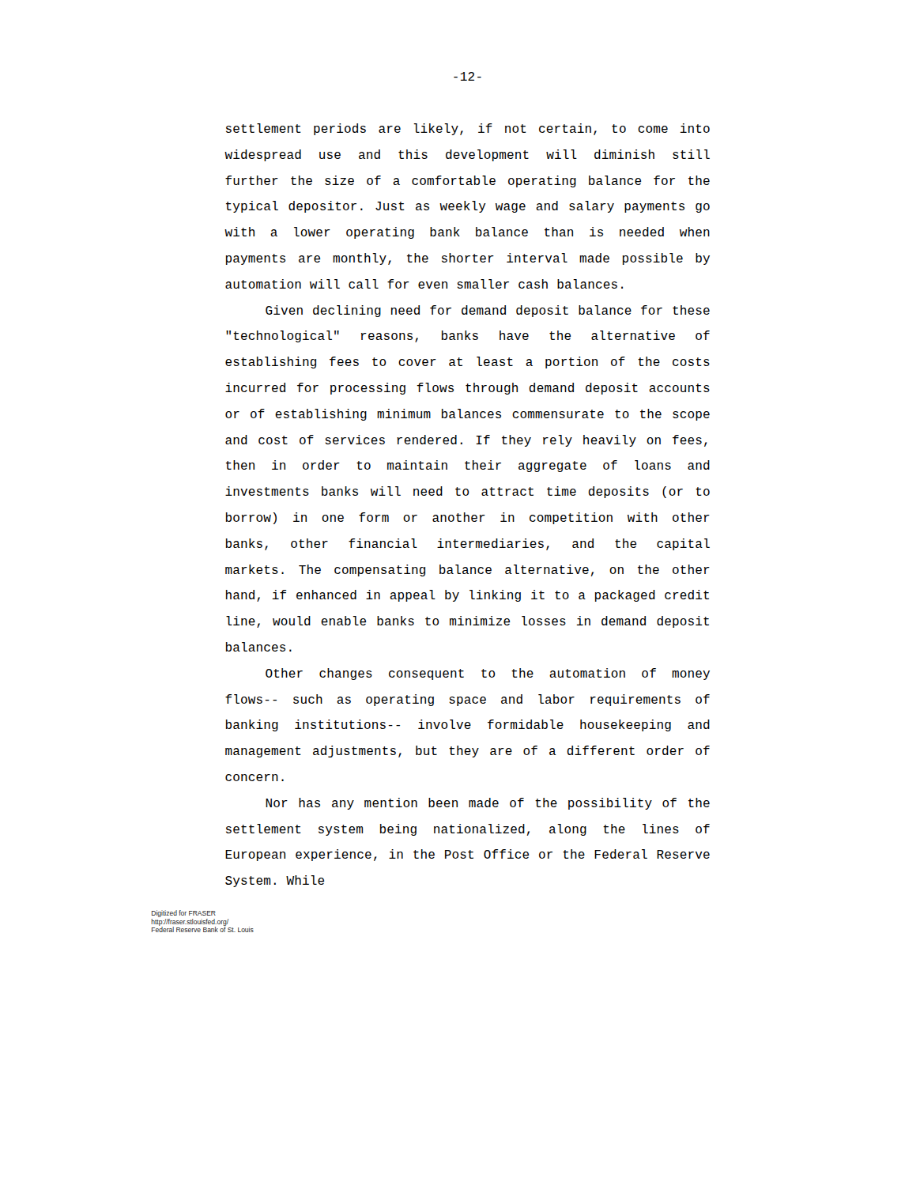-12-
settlement periods are likely, if not certain, to come into widespread use and this development will diminish still further the size of a comfortable operating balance for the typical depositor. Just as weekly wage and salary payments go with a lower operating bank balance than is needed when payments are monthly, the shorter interval made possible by automation will call for even smaller cash balances.
Given declining need for demand deposit balance for these "technological" reasons, banks have the alternative of establishing fees to cover at least a portion of the costs incurred for processing flows through demand deposit accounts or of establishing minimum balances commensurate to the scope and cost of services rendered. If they rely heavily on fees, then in order to maintain their aggregate of loans and investments banks will need to attract time deposits (or to borrow) in one form or another in competition with other banks, other financial intermediaries, and the capital markets. The compensating balance alternative, on the other hand, if enhanced in appeal by linking it to a packaged credit line, would enable banks to minimize losses in demand deposit balances.
Other changes consequent to the automation of money flows-- such as operating space and labor requirements of banking institutions-- involve formidable housekeeping and management adjustments, but they are of a different order of concern.
Nor has any mention been made of the possibility of the settlement system being nationalized, along the lines of European experience, in the Post Office or the Federal Reserve System. While
Digitized for FRASER
http://fraser.stlouisfed.org/
Federal Reserve Bank of St. Louis